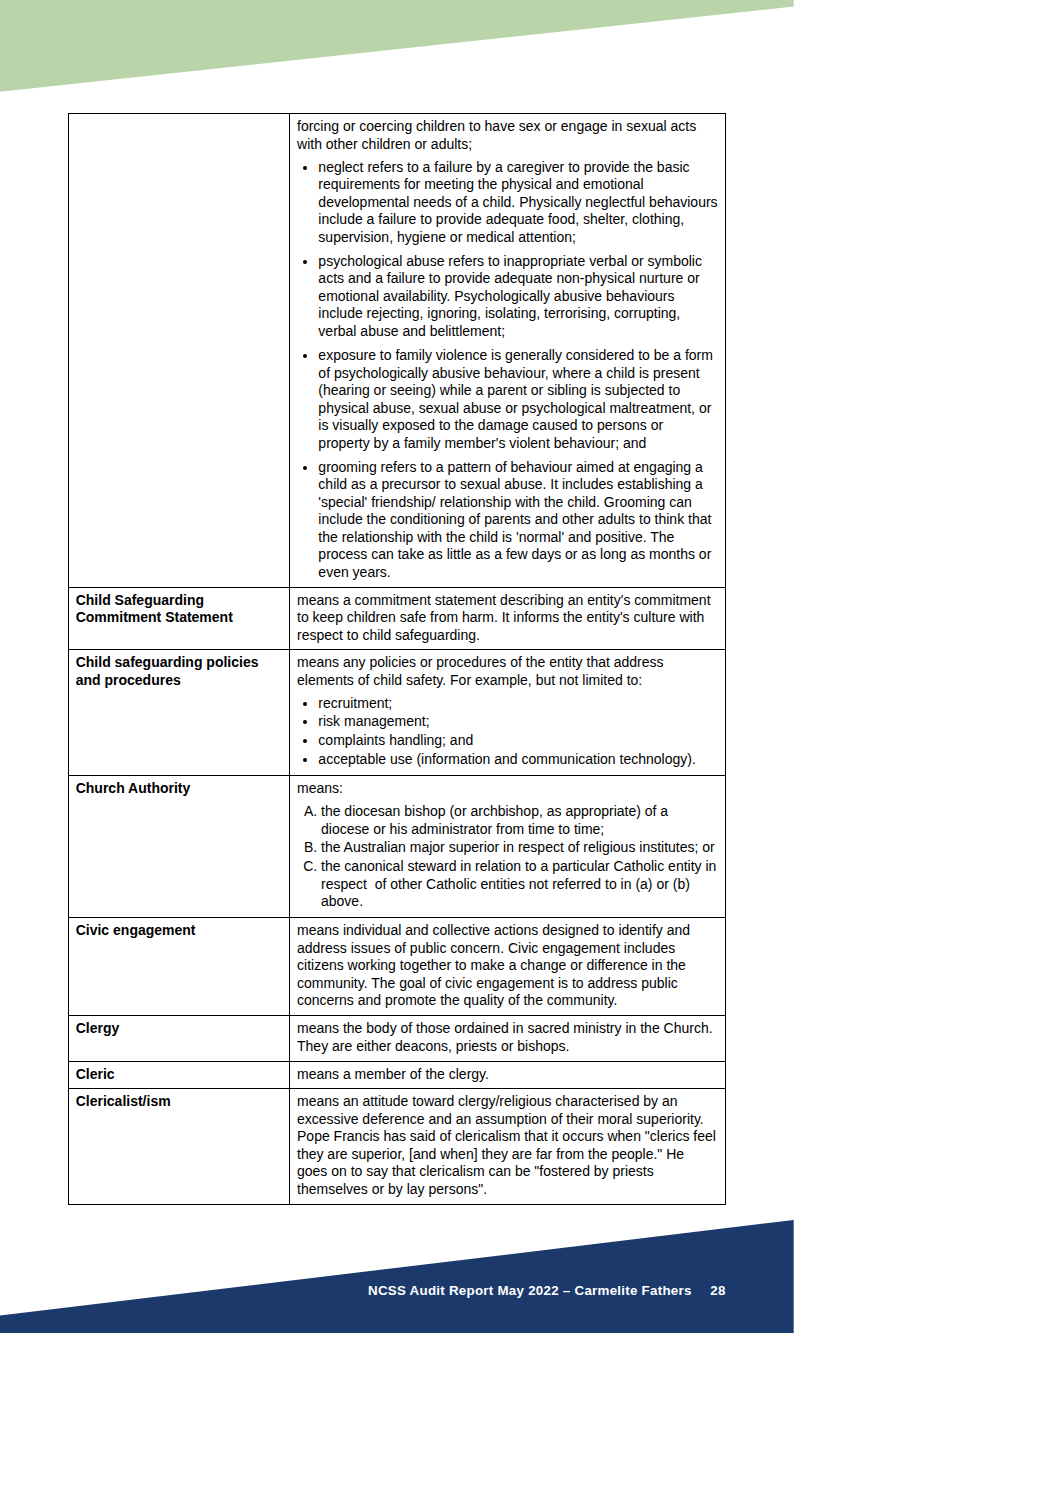| | forcing or coercing children to have sex or engage in sexual acts with other children or adults; neglect refers to a failure by a caregiver to provide the basic requirements for meeting the physical and emotional developmental needs of a child. Physically neglectful behaviours include a failure to provide adequate food, shelter, clothing, supervision, hygiene or medical attention; psychological abuse refers to inappropriate verbal or symbolic acts and a failure to provide adequate non-physical nurture or emotional availability. Psychologically abusive behaviours include rejecting, ignoring, isolating, terrorising, corrupting, verbal abuse and belittlement; exposure to family violence is generally considered to be a form of psychologically abusive behaviour, where a child is present (hearing or seeing) while a parent or sibling is subjected to physical abuse, sexual abuse or psychological maltreatment, or is visually exposed to the damage caused to persons or property by a family member's violent behaviour; and grooming refers to a pattern of behaviour aimed at engaging a child as a precursor to sexual abuse. It includes establishing a 'special' friendship/ relationship with the child. Grooming can include the conditioning of parents and other adults to think that the relationship with the child is 'normal' and positive. The process can take as little as a few days or as long as months or even years. |
| Child Safeguarding Commitment Statement | means a commitment statement describing an entity's commitment to keep children safe from harm. It informs the entity's culture with respect to child safeguarding. |
| Child safeguarding policies and procedures | means any policies or procedures of the entity that address elements of child safety. For example, but not limited to: recruitment; risk management; complaints handling; and acceptable use (information and communication technology). |
| Church Authority | means: the diocesan bishop (or archbishop, as appropriate) of a diocese or his administrator from time to time; the Australian major superior in respect of religious institutes; or the canonical steward in relation to a particular Catholic entity in respect of other Catholic entities not referred to in (a) or (b) above. |
| Civic engagement | means individual and collective actions designed to identify and address issues of public concern. Civic engagement includes citizens working together to make a change or difference in the community. The goal of civic engagement is to address public concerns and promote the quality of the community. |
| Clergy | means the body of those ordained in sacred ministry in the Church. They are either deacons, priests or bishops. |
| Cleric | means a member of the clergy. |
| Clericalist/ism | means an attitude toward clergy/religious characterised by an excessive deference and an assumption of their moral superiority. Pope Francis has said of clericalism that it occurs when "clerics feel they are superior, [and when] they are far from the people." He goes on to say that clericalism can be "fostered by priests themselves or by lay persons". |
NCSS Audit Report May 2022 – Carmelite Fathers28